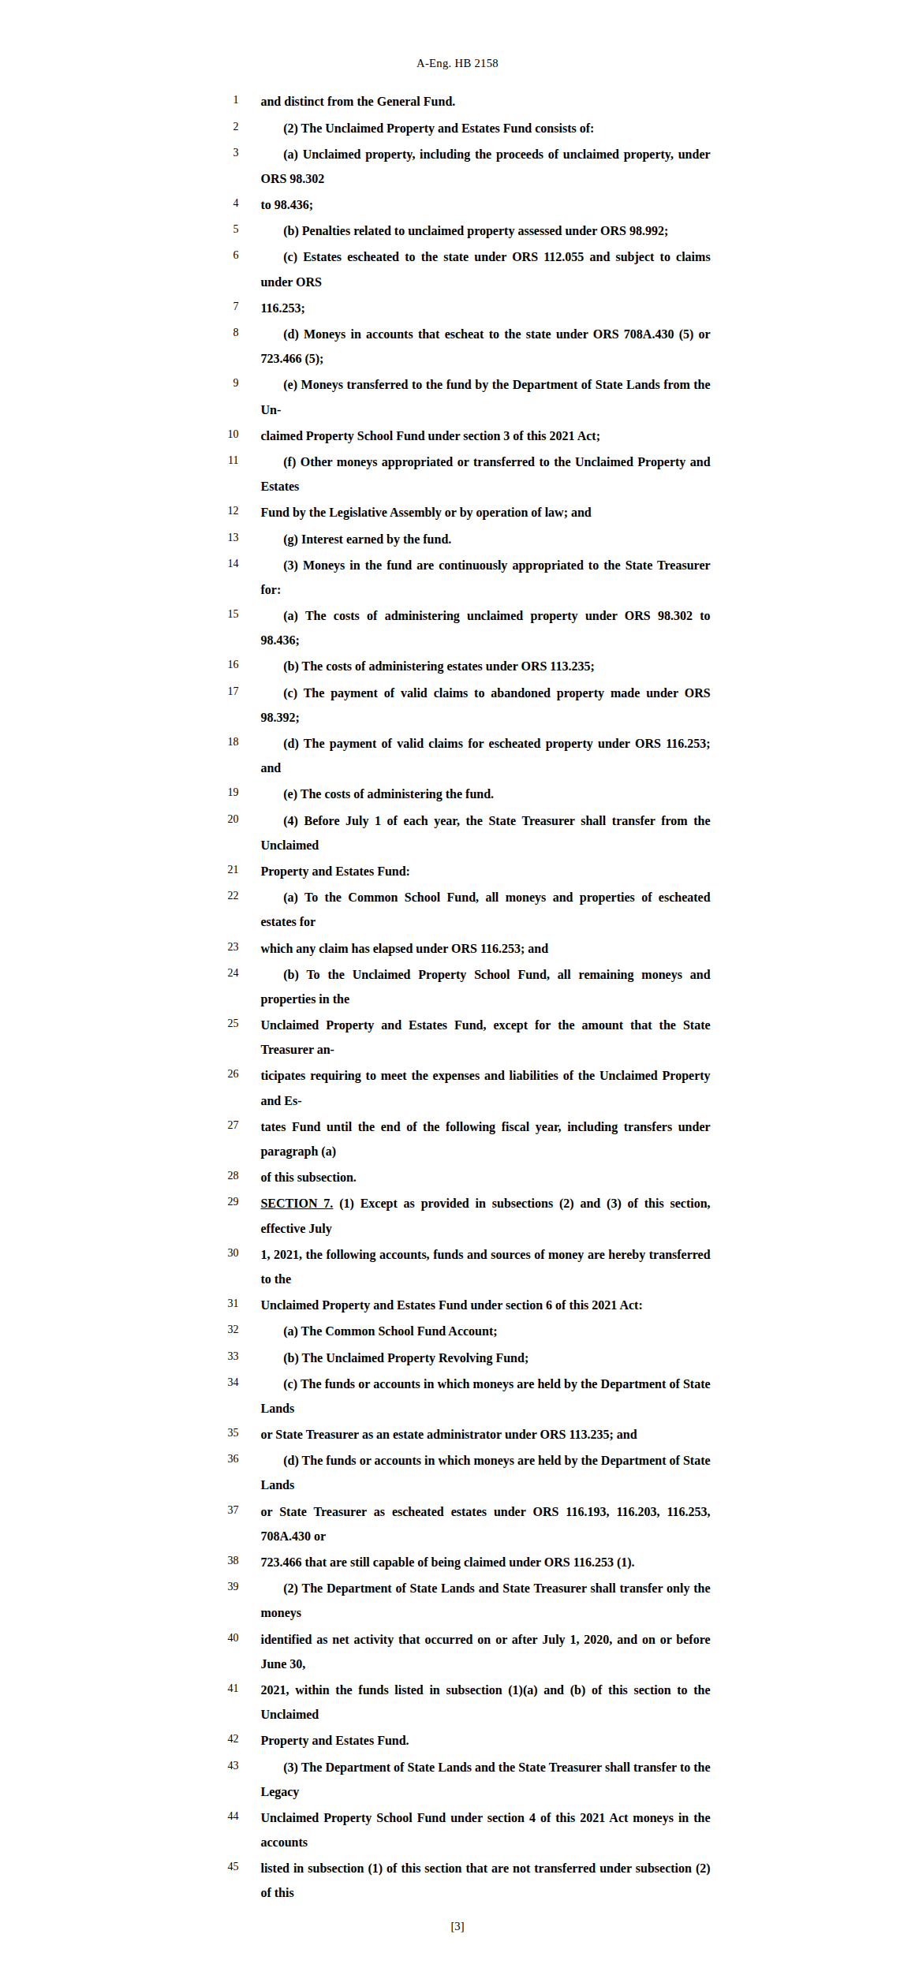A-Eng. HB 2158
| 1 | and distinct from the General Fund. |
| 2 | (2) The Unclaimed Property and Estates Fund consists of: |
| 3 | (a) Unclaimed property, including the proceeds of unclaimed property, under ORS 98.302 |
| 4 | to 98.436; |
| 5 | (b) Penalties related to unclaimed property assessed under ORS 98.992; |
| 6 | (c) Estates escheated to the state under ORS 112.055 and subject to claims under ORS |
| 7 | 116.253; |
| 8 | (d) Moneys in accounts that escheat to the state under ORS 708A.430 (5) or 723.466 (5); |
| 9 | (e) Moneys transferred to the fund by the Department of State Lands from the Un- |
| 10 | claimed Property School Fund under section 3 of this 2021 Act; |
| 11 | (f) Other moneys appropriated or transferred to the Unclaimed Property and Estates |
| 12 | Fund by the Legislative Assembly or by operation of law; and |
| 13 | (g) Interest earned by the fund. |
| 14 | (3) Moneys in the fund are continuously appropriated to the State Treasurer for: |
| 15 | (a) The costs of administering unclaimed property under ORS 98.302 to 98.436; |
| 16 | (b) The costs of administering estates under ORS 113.235; |
| 17 | (c) The payment of valid claims to abandoned property made under ORS 98.392; |
| 18 | (d) The payment of valid claims for escheated property under ORS 116.253; and |
| 19 | (e) The costs of administering the fund. |
| 20 | (4) Before July 1 of each year, the State Treasurer shall transfer from the Unclaimed |
| 21 | Property and Estates Fund: |
| 22 | (a) To the Common School Fund, all moneys and properties of escheated estates for |
| 23 | which any claim has elapsed under ORS 116.253; and |
| 24 | (b) To the Unclaimed Property School Fund, all remaining moneys and properties in the |
| 25 | Unclaimed Property and Estates Fund, except for the amount that the State Treasurer an- |
| 26 | ticipates requiring to meet the expenses and liabilities of the Unclaimed Property and Es- |
| 27 | tates Fund until the end of the following fiscal year, including transfers under paragraph (a) |
| 28 | of this subsection. |
| 29 | SECTION 7. (1) Except as provided in subsections (2) and (3) of this section, effective July |
| 30 | 1, 2021, the following accounts, funds and sources of money are hereby transferred to the |
| 31 | Unclaimed Property and Estates Fund under section 6 of this 2021 Act: |
| 32 | (a) The Common School Fund Account; |
| 33 | (b) The Unclaimed Property Revolving Fund; |
| 34 | (c) The funds or accounts in which moneys are held by the Department of State Lands |
| 35 | or State Treasurer as an estate administrator under ORS 113.235; and |
| 36 | (d) The funds or accounts in which moneys are held by the Department of State Lands |
| 37 | or State Treasurer as escheated estates under ORS 116.193, 116.203, 116.253, 708A.430 or |
| 38 | 723.466 that are still capable of being claimed under ORS 116.253 (1). |
| 39 | (2) The Department of State Lands and State Treasurer shall transfer only the moneys |
| 40 | identified as net activity that occurred on or after July 1, 2020, and on or before June 30, |
| 41 | 2021, within the funds listed in subsection (1)(a) and (b) of this section to the Unclaimed |
| 42 | Property and Estates Fund. |
| 43 | (3) The Department of State Lands and the State Treasurer shall transfer to the Legacy |
| 44 | Unclaimed Property School Fund under section 4 of this 2021 Act moneys in the accounts |
| 45 | listed in subsection (1) of this section that are not transferred under subsection (2) of this |
[3]